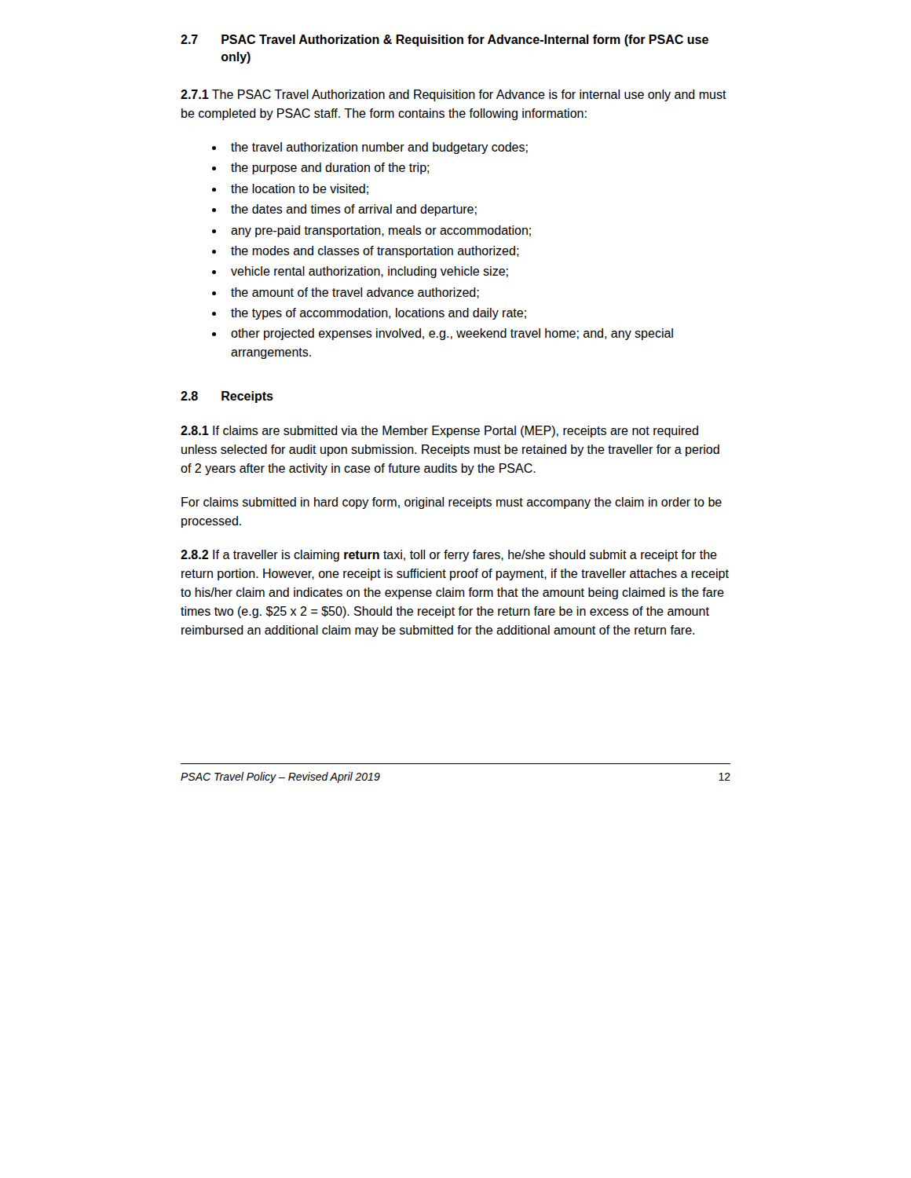2.7 PSAC Travel Authorization & Requisition for Advance-Internal form (for PSAC use only)
2.7.1 The PSAC Travel Authorization and Requisition for Advance is for internal use only and must be completed by PSAC staff. The form contains the following information:
the travel authorization number and budgetary codes;
the purpose and duration of the trip;
the location to be visited;
the dates and times of arrival and departure;
any pre-paid transportation, meals or accommodation;
the modes and classes of transportation authorized;
vehicle rental authorization, including vehicle size;
the amount of the travel advance authorized;
the types of accommodation, locations and daily rate;
other projected expenses involved, e.g., weekend travel home; and, any special arrangements.
2.8 Receipts
2.8.1 If claims are submitted via the Member Expense Portal (MEP), receipts are not required unless selected for audit upon submission. Receipts must be retained by the traveller for a period of 2 years after the activity in case of future audits by the PSAC.
For claims submitted in hard copy form, original receipts must accompany the claim in order to be processed.
2.8.2 If a traveller is claiming return taxi, toll or ferry fares, he/she should submit a receipt for the return portion. However, one receipt is sufficient proof of payment, if the traveller attaches a receipt to his/her claim and indicates on the expense claim form that the amount being claimed is the fare times two (e.g. $25 x 2 = $50). Should the receipt for the return fare be in excess of the amount reimbursed an additional claim may be submitted for the additional amount of the return fare.
PSAC Travel Policy – Revised April 2019 12